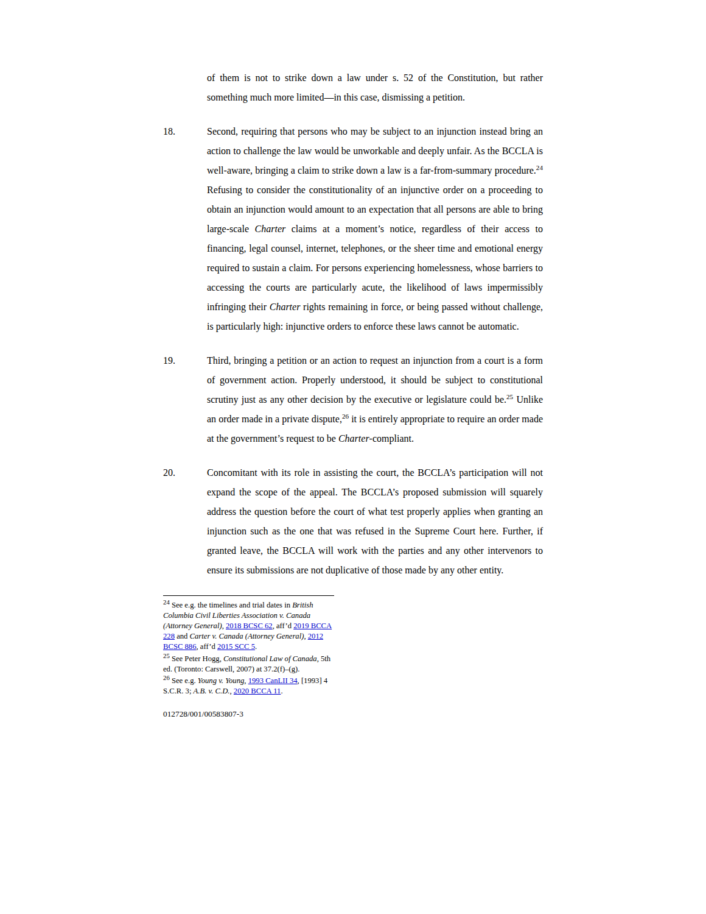of them is not to strike down a law under s. 52 of the Constitution, but rather something much more limited—in this case, dismissing a petition.
18.
Second, requiring that persons who may be subject to an injunction instead bring an action to challenge the law would be unworkable and deeply unfair. As the BCCLA is well-aware, bringing a claim to strike down a law is a far-from-summary procedure.24 Refusing to consider the constitutionality of an injunctive order on a proceeding to obtain an injunction would amount to an expectation that all persons are able to bring large-scale Charter claims at a moment’s notice, regardless of their access to financing, legal counsel, internet, telephones, or the sheer time and emotional energy required to sustain a claim. For persons experiencing homelessness, whose barriers to accessing the courts are particularly acute, the likelihood of laws impermissibly infringing their Charter rights remaining in force, or being passed without challenge, is particularly high: injunctive orders to enforce these laws cannot be automatic.
19.
Third, bringing a petition or an action to request an injunction from a court is a form of government action. Properly understood, it should be subject to constitutional scrutiny just as any other decision by the executive or legislature could be.25 Unlike an order made in a private dispute,26 it is entirely appropriate to require an order made at the government’s request to be Charter-compliant.
20.
Concomitant with its role in assisting the court, the BCCLA’s participation will not expand the scope of the appeal. The BCCLA’s proposed submission will squarely address the question before the court of what test properly applies when granting an injunction such as the one that was refused in the Supreme Court here. Further, if granted leave, the BCCLA will work with the parties and any other intervenors to ensure its submissions are not duplicative of those made by any other entity.
24 See e.g. the timelines and trial dates in British Columbia Civil Liberties Association v. Canada (Attorney General), 2018 BCSC 62, aff’d 2019 BCCA 228 and Carter v. Canada (Attorney General), 2012 BCSC 886, aff’d 2015 SCC 5.
25 See Peter Hogg, Constitutional Law of Canada, 5th ed. (Toronto: Carswell, 2007) at 37.2(f)–(g).
26 See e.g. Young v. Young, 1993 CanLII 34, [1993] 4 S.C.R. 3; A.B. v. C.D., 2020 BCCA 11.
012728/001/00583807-3